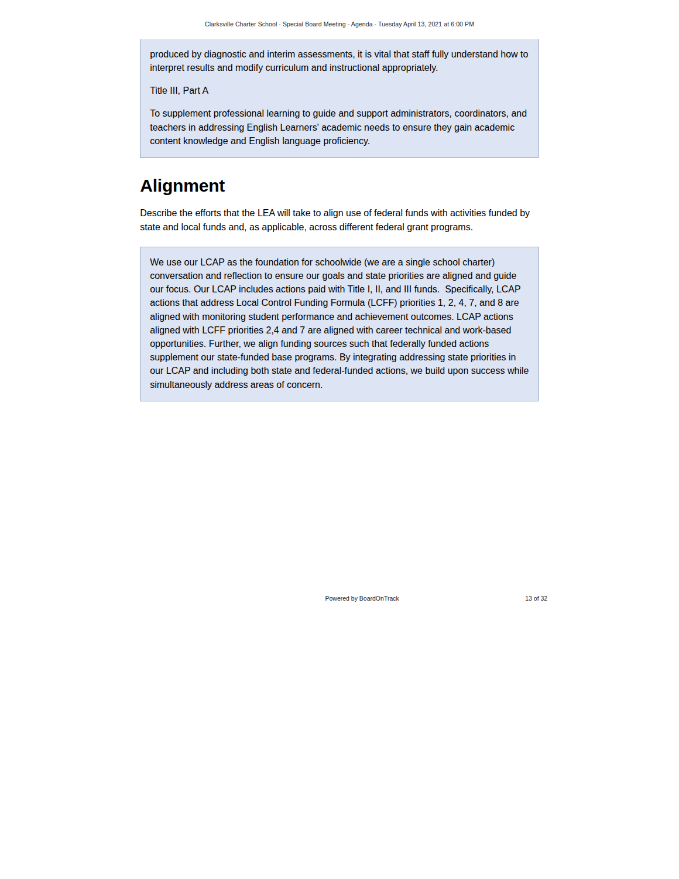Clarksville Charter School - Special Board Meeting - Agenda - Tuesday April 13, 2021 at 6:00 PM
produced by diagnostic and interim assessments, it is vital that staff fully understand how to interpret results and modify curriculum and instructional appropriately.
Title III, Part A
To supplement professional learning to guide and support administrators, coordinators, and teachers in addressing English Learners' academic needs to ensure they gain academic content knowledge and English language proficiency.
Alignment
Describe the efforts that the LEA will take to align use of federal funds with activities funded by state and local funds and, as applicable, across different federal grant programs.
We use our LCAP as the foundation for schoolwide (we are a single school charter) conversation and reflection to ensure our goals and state priorities are aligned and guide our focus. Our LCAP includes actions paid with Title I, II, and III funds. Specifically, LCAP actions that address Local Control Funding Formula (LCFF) priorities 1, 2, 4, 7, and 8 are aligned with monitoring student performance and achievement outcomes. LCAP actions aligned with LCFF priorities 2,4 and 7 are aligned with career technical and work-based opportunities. Further, we align funding sources such that federally funded actions supplement our state-funded base programs. By integrating addressing state priorities in our LCAP and including both state and federal-funded actions, we build upon success while simultaneously address areas of concern.
Powered by BoardOnTrack
13 of 32